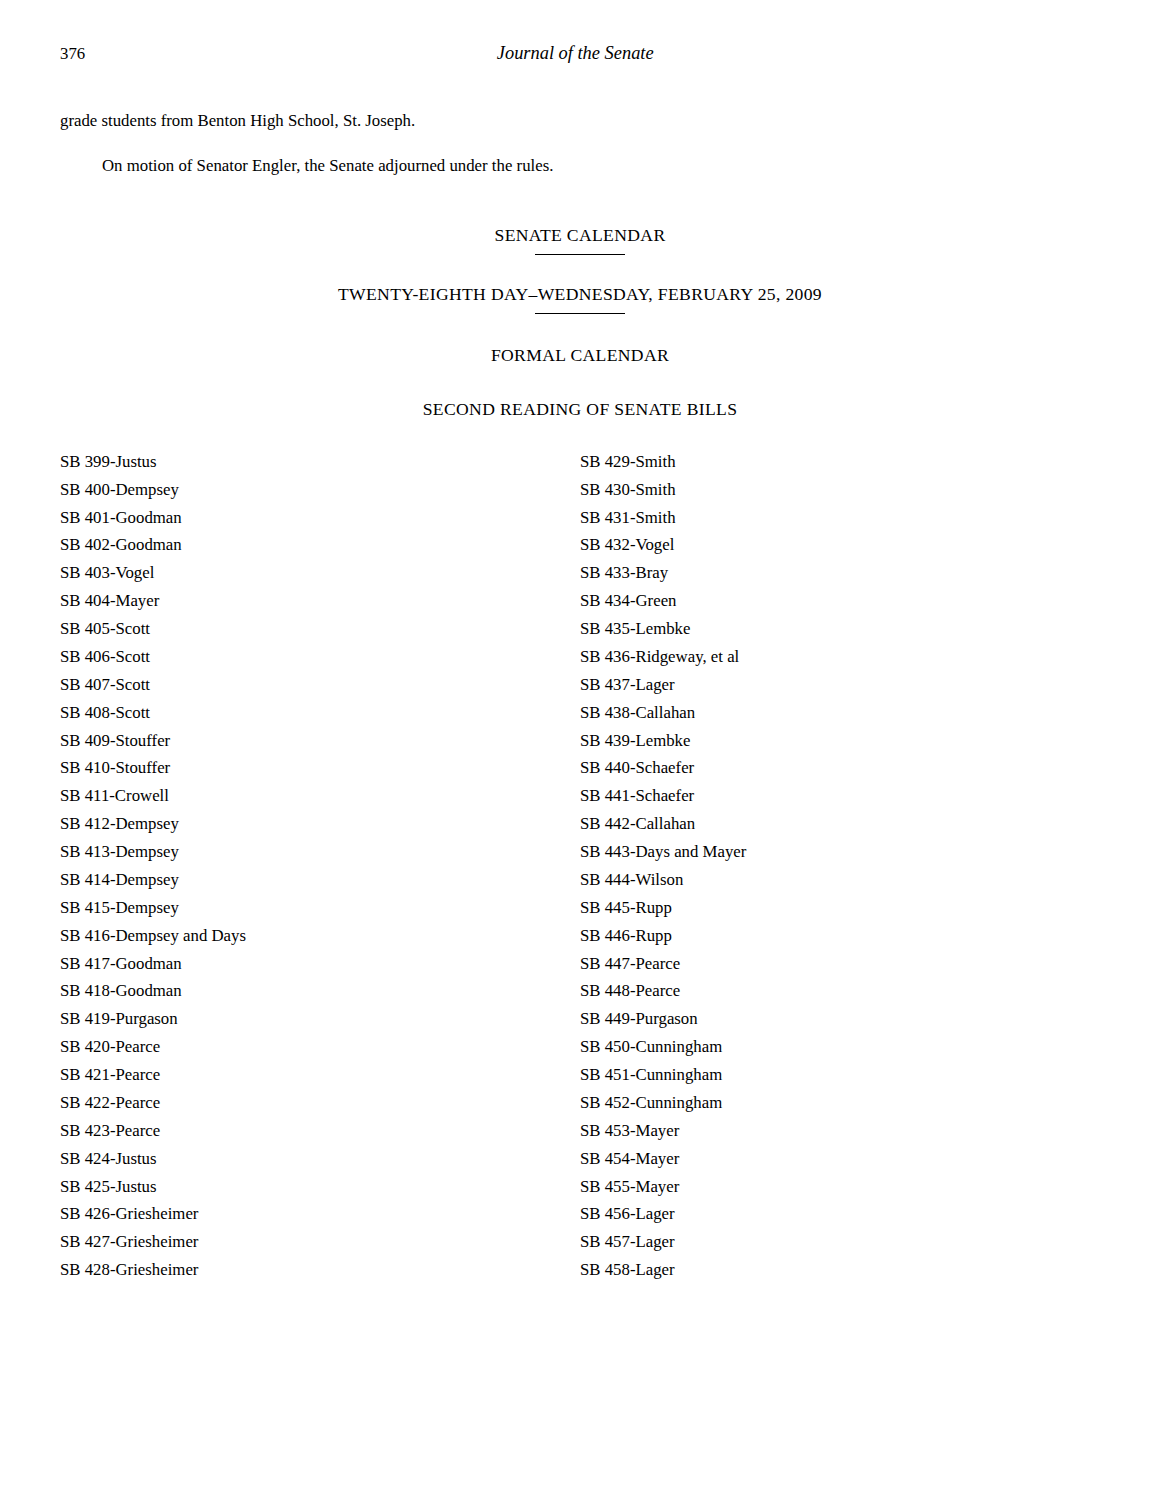376
Journal of the Senate
grade students from Benton High School, St. Joseph.
On motion of Senator Engler, the Senate adjourned under the rules.
SENATE CALENDAR
TWENTY-EIGHTH DAY–WEDNESDAY, FEBRUARY 25, 2009
FORMAL CALENDAR
SECOND READING OF SENATE BILLS
SB 399-Justus
SB 400-Dempsey
SB 401-Goodman
SB 402-Goodman
SB 403-Vogel
SB 404-Mayer
SB 405-Scott
SB 406-Scott
SB 407-Scott
SB 408-Scott
SB 409-Stouffer
SB 410-Stouffer
SB 411-Crowell
SB 412-Dempsey
SB 413-Dempsey
SB 414-Dempsey
SB 415-Dempsey
SB 416-Dempsey and Days
SB 417-Goodman
SB 418-Goodman
SB 419-Purgason
SB 420-Pearce
SB 421-Pearce
SB 422-Pearce
SB 423-Pearce
SB 424-Justus
SB 425-Justus
SB 426-Griesheimer
SB 427-Griesheimer
SB 428-Griesheimer
SB 429-Smith
SB 430-Smith
SB 431-Smith
SB 432-Vogel
SB 433-Bray
SB 434-Green
SB 435-Lembke
SB 436-Ridgeway, et al
SB 437-Lager
SB 438-Callahan
SB 439-Lembke
SB 440-Schaefer
SB 441-Schaefer
SB 442-Callahan
SB 443-Days and Mayer
SB 444-Wilson
SB 445-Rupp
SB 446-Rupp
SB 447-Pearce
SB 448-Pearce
SB 449-Purgason
SB 450-Cunningham
SB 451-Cunningham
SB 452-Cunningham
SB 453-Mayer
SB 454-Mayer
SB 455-Mayer
SB 456-Lager
SB 457-Lager
SB 458-Lager